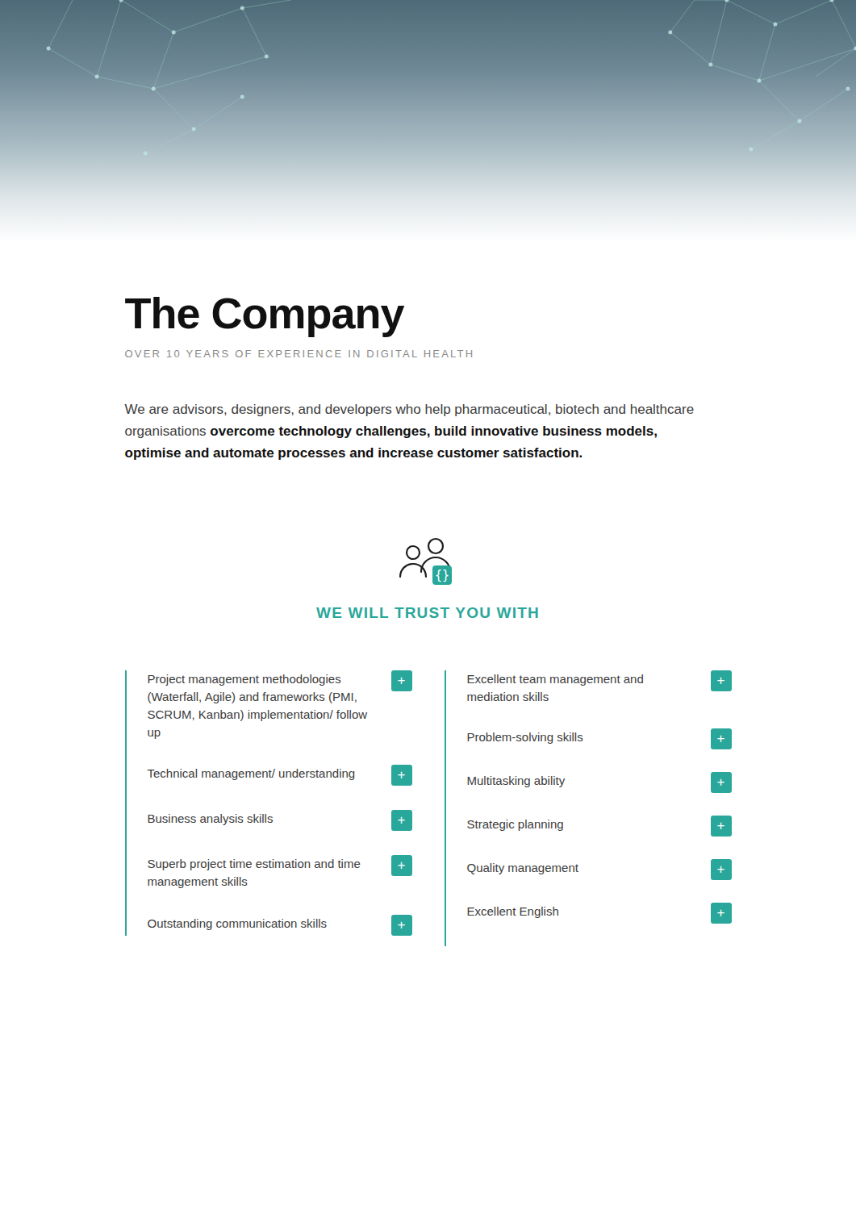The Company
Over 10 years of experience in digital health
We are advisors, designers, and developers who help pharmaceutical, biotech and healthcare organisations overcome technology challenges, build innovative business models, optimise and automate processes and increase customer satisfaction.
{}
We will trust you with
Project management methodologies (Waterfall, Agile) and frameworks (PMI, SCRUM, Kanban) implementation/ follow up+
Technical management/ understanding+
Business analysis skills+
Superb project time estimation and time management skills+
Outstanding communication skills+
Excellent team management and mediation skills+
Problem-solving skills+
Multitasking ability+
Strategic planning+
Quality management+
Excellent English+